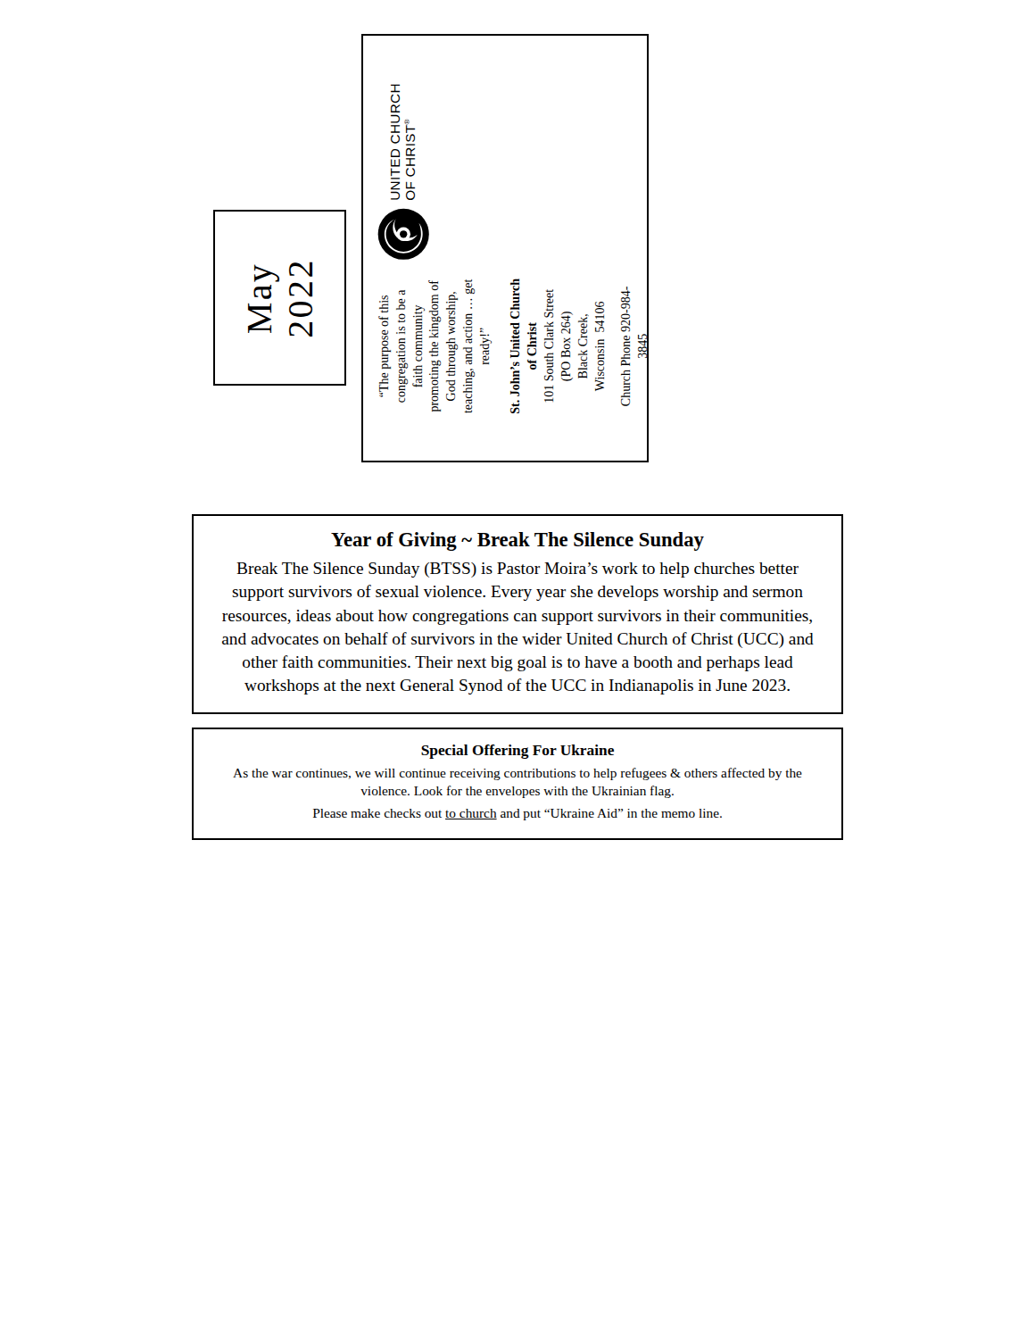May
2022
“The purpose of this congregation is to be a faith community promoting the kingdom of God through worship, teaching, and action … get ready!”
St. John’s United Church of Christ
101 South Clark Street (PO Box 264)
Black Creek, Wisconsin 54106
Church Phone 920-984-3845
Office email stjcreek@gmail.com
Website www.sfjuccbc.com
Facebook: St. John’s UCC Black Creek
YouTube: search for Moira Finley
Pastor Moira Finley
Phone 715-851-3080
Email pastormoira73@gmail.com
Wisconsin Conference UCC
www.wiucc.org
United Church of Christ
www.ucc.org
United Church
of Christ®
Year of Giving ~ Break The Silence Sunday
Break The Silence Sunday (BTSS) is Pastor Moira’s work to help churches better support survivors of sexual violence. Every year she develops worship and sermon resources, ideas about how congregations can support survivors in their communities, and advocates on behalf of survivors in the wider United Church of Christ (UCC) and other faith communities. Their next big goal is to have a booth and perhaps lead workshops at the next General Synod of the UCC in Indianapolis in June 2023.
Special Offering For Ukraine
As the war continues, we will continue receiving contributions to help refugees & others affected by the violence. Look for the envelopes with the Ukrainian flag.
Please make checks out to church and put “Ukraine Aid” in the memo line.